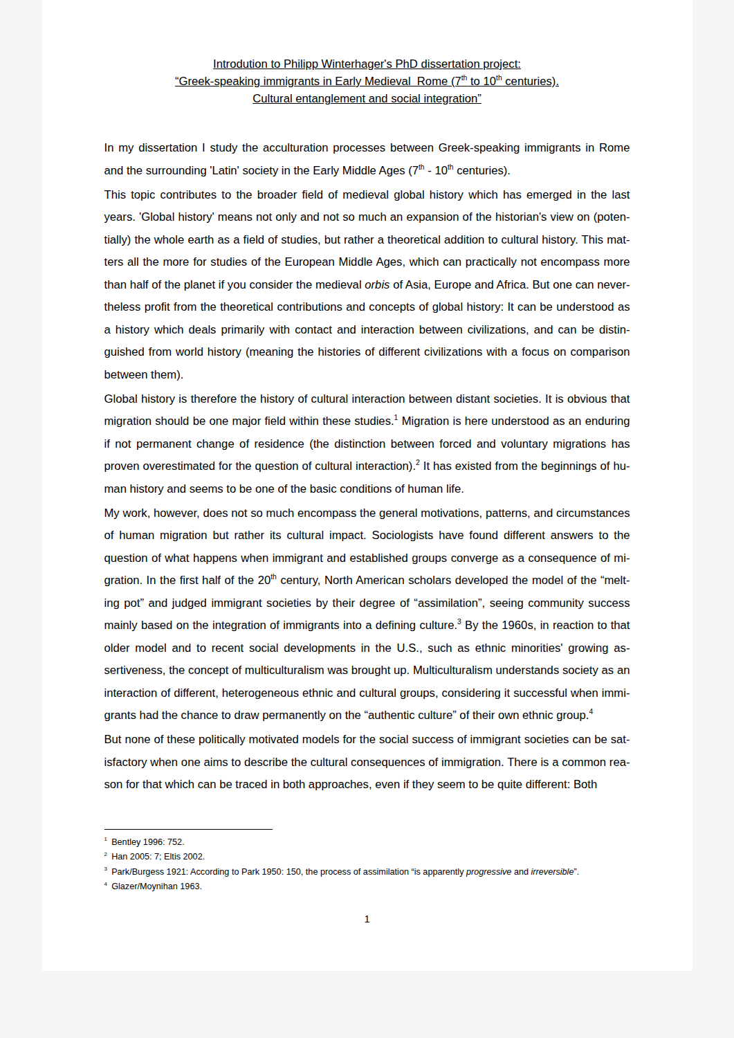Introdution to Philipp Winterhager's PhD dissertation project:
“Greek-speaking immigrants in Early Medieval Rome (7th to 10th centuries).
Cultural entanglement and social integration”
In my dissertation I study the acculturation processes between Greek-speaking immigrants in Rome and the surrounding 'Latin' society in the Early Middle Ages (7th - 10th centuries).
This topic contributes to the broader field of medieval global history which has emerged in the last years. 'Global history' means not only and not so much an expansion of the historian's view on (potentially) the whole earth as a field of studies, but rather a theoretical addition to cultural history. This matters all the more for studies of the European Middle Ages, which can practically not encompass more than half of the planet if you consider the medieval orbis of Asia, Europe and Africa. But one can nevertheless profit from the theoretical contributions and concepts of global history: It can be understood as a history which deals primarily with contact and interaction between civilizations, and can be distinguished from world history (meaning the histories of different civilizations with a focus on comparison between them).
Global history is therefore the history of cultural interaction between distant societies. It is obvious that migration should be one major field within these studies.1 Migration is here understood as an enduring if not permanent change of residence (the distinction between forced and voluntary migrations has proven overestimated for the question of cultural interaction).2 It has existed from the beginnings of human history and seems to be one of the basic conditions of human life.
My work, however, does not so much encompass the general motivations, patterns, and circumstances of human migration but rather its cultural impact. Sociologists have found different answers to the question of what happens when immigrant and established groups converge as a consequence of migration. In the first half of the 20th century, North American scholars developed the model of the “melting pot” and judged immigrant societies by their degree of “assimilation”, seeing community success mainly based on the integration of immigrants into a defining culture.3 By the 1960s, in reaction to that older model and to recent social developments in the U.S., such as ethnic minorities' growing assertiveness, the concept of multiculturalism was brought up. Multiculturalism understands society as an interaction of different, heterogeneous ethnic and cultural groups, considering it successful when immigrants had the chance to draw permanently on the “authentic culture” of their own ethnic group.4
But none of these politically motivated models for the social success of immigrant societies can be satisfactory when one aims to describe the cultural consequences of immigration. There is a common reason for that which can be traced in both approaches, even if they seem to be quite different: Both
1 Bentley 1996: 752.
2 Han 2005: 7; Eltis 2002.
3 Park/Burgess 1921: According to Park 1950: 150, the process of assimilation “is apparently progressive and irreversible”.
4 Glazer/Moynihan 1963.
1